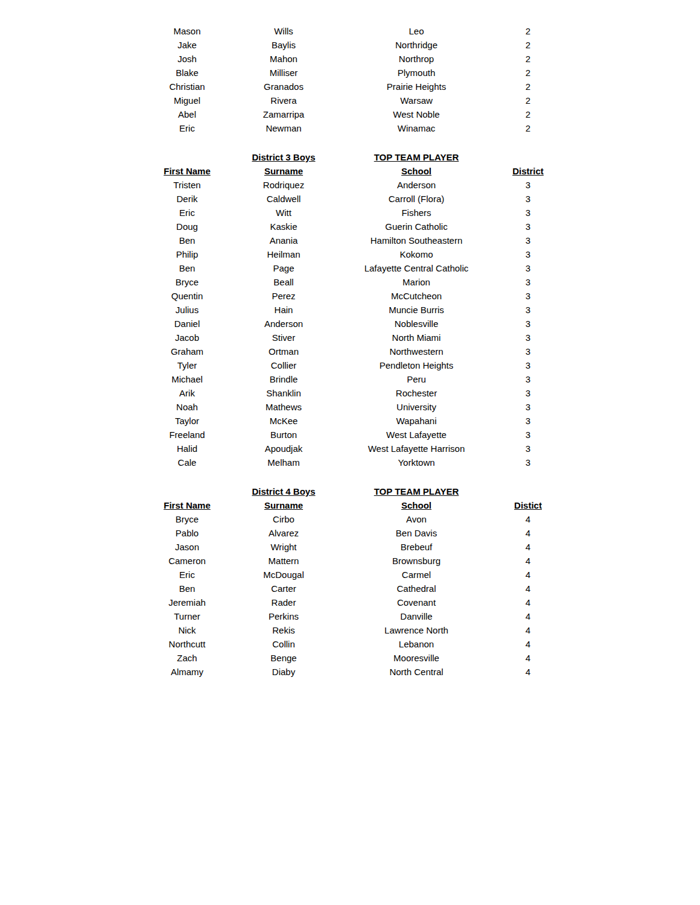| Mason | Wills | Leo | 2 |
| Jake | Baylis | Northridge | 2 |
| Josh | Mahon | Northrop | 2 |
| Blake | Milliser | Plymouth | 2 |
| Christian | Granados | Prairie Heights | 2 |
| Miguel | Rivera | Warsaw | 2 |
| Abel | Zamarripa | West Noble | 2 |
| Eric | Newman | Winamac | 2 |
| | District 3 Boys | TOP TEAM PLAYER | |
| First Name | Surname | School | District |
| Tristen | Rodriquez | Anderson | 3 |
| Derik | Caldwell | Carroll (Flora) | 3 |
| Eric | Witt | Fishers | 3 |
| Doug | Kaskie | Guerin Catholic | 3 |
| Ben | Anania | Hamilton Southeastern | 3 |
| Philip | Heilman | Kokomo | 3 |
| Ben | Page | Lafayette Central Catholic | 3 |
| Bryce | Beall | Marion | 3 |
| Quentin | Perez | McCutcheon | 3 |
| Julius | Hain | Muncie Burris | 3 |
| Daniel | Anderson | Noblesville | 3 |
| Jacob | Stiver | North Miami | 3 |
| Graham | Ortman | Northwestern | 3 |
| Tyler | Collier | Pendleton Heights | 3 |
| Michael | Brindle | Peru | 3 |
| Arik | Shanklin | Rochester | 3 |
| Noah | Mathews | University | 3 |
| Taylor | McKee | Wapahani | 3 |
| Freeland | Burton | West Lafayette | 3 |
| Halid | Apoudjak | West Lafayette Harrison | 3 |
| Cale | Melham | Yorktown | 3 |
| | District 4 Boys | TOP TEAM PLAYER | |
| First Name | Surname | School | Distict |
| Bryce | Cirbo | Avon | 4 |
| Pablo | Alvarez | Ben Davis | 4 |
| Jason | Wright | Brebeuf | 4 |
| Cameron | Mattern | Brownsburg | 4 |
| Eric | McDougal | Carmel | 4 |
| Ben | Carter | Cathedral | 4 |
| Jeremiah | Rader | Covenant | 4 |
| Turner | Perkins | Danville | 4 |
| Nick | Rekis | Lawrence North | 4 |
| Northcutt | Collin | Lebanon | 4 |
| Zach | Benge | Mooresville | 4 |
| Almamy | Diaby | North Central | 4 |